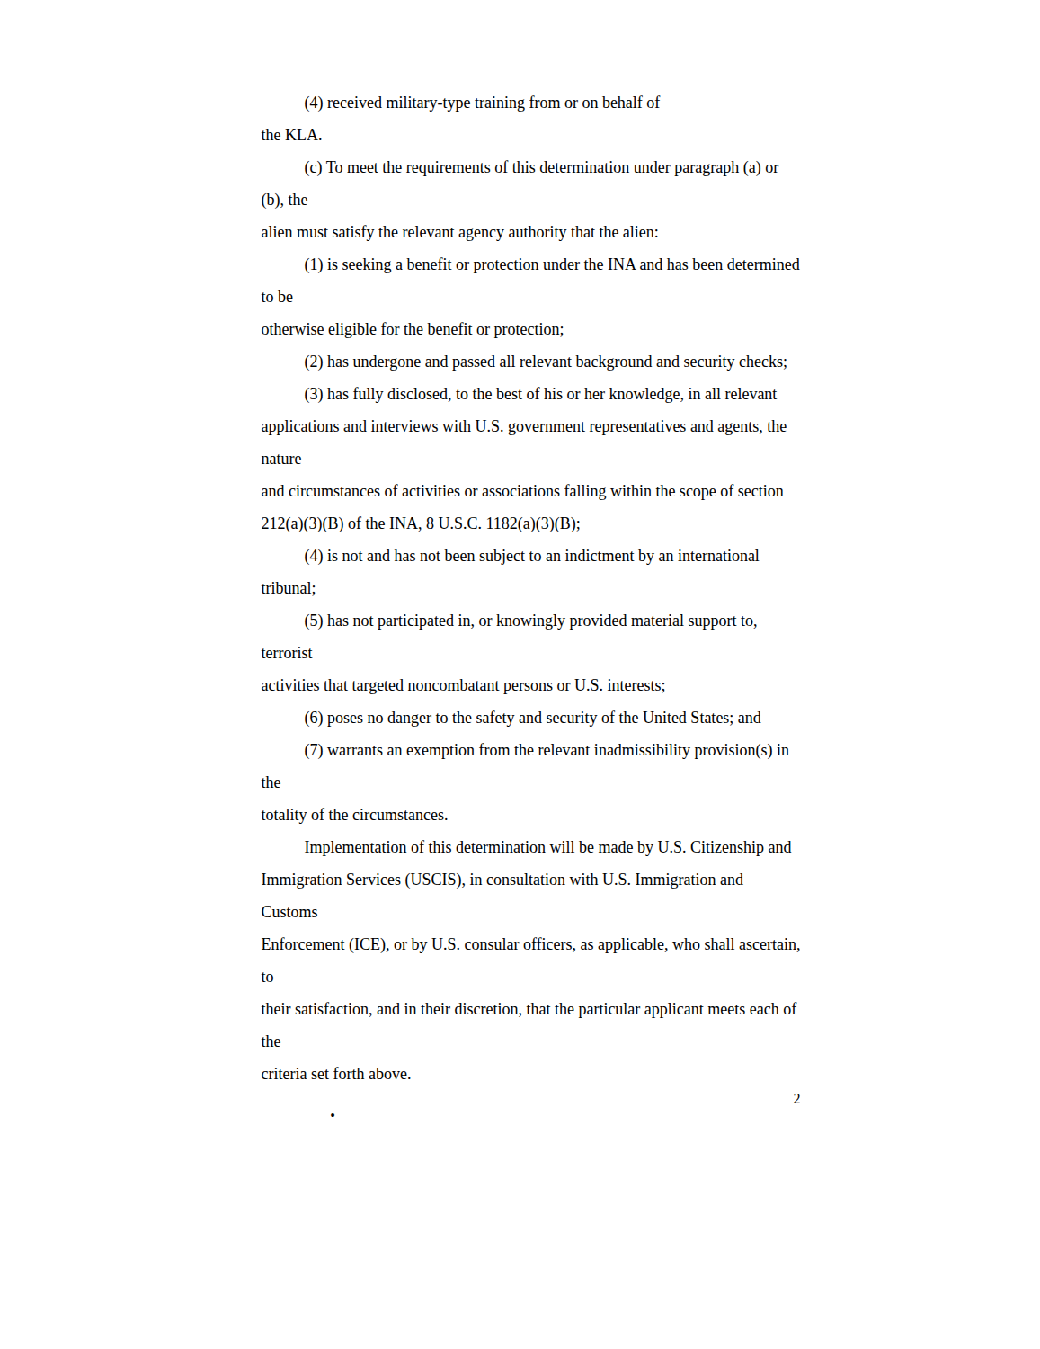(4) received military-type training from or on behalf of
the KLA.
(c) To meet the requirements of this determination under paragraph (a) or (b), the
alien must satisfy the relevant agency authority that the alien:
(1) is seeking a benefit or protection under the INA and has been determined to be
otherwise eligible for the benefit or protection;
(2) has undergone and passed all relevant background and security checks;
(3) has fully disclosed, to the best of his or her knowledge, in all relevant
applications and interviews with U.S. government representatives and agents, the nature
and circumstances of activities or associations falling within the scope of section
212(a)(3)(B) of the INA, 8 U.S.C. 1182(a)(3)(B);
(4) is not and has not been subject to an indictment by an international tribunal;
(5) has not participated in, or knowingly provided material support to, terrorist
activities that targeted noncombatant persons or U.S. interests;
(6) poses no danger to the safety and security of the United States; and
(7) warrants an exemption from the relevant inadmissibility provision(s) in the
totality of the circumstances.
Implementation of this determination will be made by U.S. Citizenship and
Immigration Services (USCIS), in consultation with U.S. Immigration and Customs
Enforcement (ICE), or by U.S. consular officers, as applicable, who shall ascertain, to
their satisfaction, and in their discretion, that the particular applicant meets each of the
criteria set forth above.
•
2